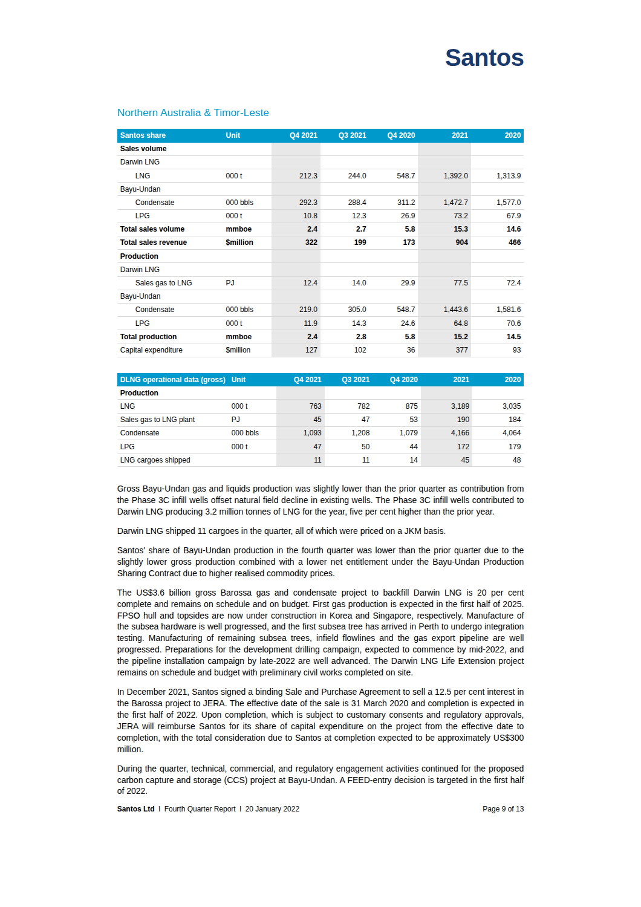Santos
Northern Australia & Timor-Leste
| Santos share | Unit | Q4 2021 | Q3 2021 | Q4 2020 | 2021 | 2020 |
| --- | --- | --- | --- | --- | --- | --- |
| Sales volume | | | | | | |
| Darwin LNG | | | | | | |
| LNG | 000 t | 212.3 | 244.0 | 548.7 | 1,392.0 | 1,313.9 |
| Bayu-Undan | | | | | | |
| Condensate | 000 bbls | 292.3 | 288.4 | 311.2 | 1,472.7 | 1,577.0 |
| LPG | 000 t | 10.8 | 12.3 | 26.9 | 73.2 | 67.9 |
| Total sales volume | mmboe | 2.4 | 2.7 | 5.8 | 15.3 | 14.6 |
| Total sales revenue | $million | 322 | 199 | 173 | 904 | 466 |
| Production | | | | | | |
| Darwin LNG | | | | | | |
| Sales gas to LNG | PJ | 12.4 | 14.0 | 29.9 | 77.5 | 72.4 |
| Bayu-Undan | | | | | | |
| Condensate | 000 bbls | 219.0 | 305.0 | 548.7 | 1,443.6 | 1,581.6 |
| LPG | 000 t | 11.9 | 14.3 | 24.6 | 64.8 | 70.6 |
| Total production | mmboe | 2.4 | 2.8 | 5.8 | 15.2 | 14.5 |
| Capital expenditure | $million | 127 | 102 | 36 | 377 | 93 |
| DLNG operational data (gross) | Unit | Q4 2021 | Q3 2021 | Q4 2020 | 2021 | 2020 |
| --- | --- | --- | --- | --- | --- | --- |
| Production | | | | | | |
| LNG | 000 t | 763 | 782 | 875 | 3,189 | 3,035 |
| Sales gas to LNG plant | PJ | 45 | 47 | 53 | 190 | 184 |
| Condensate | 000 bbls | 1,093 | 1,208 | 1,079 | 4,166 | 4,064 |
| LPG | 000 t | 47 | 50 | 44 | 172 | 179 |
| LNG cargoes shipped | | 11 | 11 | 14 | 45 | 48 |
Gross Bayu-Undan gas and liquids production was slightly lower than the prior quarter as contribution from the Phase 3C infill wells offset natural field decline in existing wells. The Phase 3C infill wells contributed to Darwin LNG producing 3.2 million tonnes of LNG for the year, five per cent higher than the prior year.
Darwin LNG shipped 11 cargoes in the quarter, all of which were priced on a JKM basis.
Santos' share of Bayu-Undan production in the fourth quarter was lower than the prior quarter due to the slightly lower gross production combined with a lower net entitlement under the Bayu-Undan Production Sharing Contract due to higher realised commodity prices.
The US$3.6 billion gross Barossa gas and condensate project to backfill Darwin LNG is 20 per cent complete and remains on schedule and on budget. First gas production is expected in the first half of 2025. FPSO hull and topsides are now under construction in Korea and Singapore, respectively. Manufacture of the subsea hardware is well progressed, and the first subsea tree has arrived in Perth to undergo integration testing. Manufacturing of remaining subsea trees, infield flowlines and the gas export pipeline are well progressed. Preparations for the development drilling campaign, expected to commence by mid-2022, and the pipeline installation campaign by late-2022 are well advanced. The Darwin LNG Life Extension project remains on schedule and budget with preliminary civil works completed on site.
In December 2021, Santos signed a binding Sale and Purchase Agreement to sell a 12.5 per cent interest in the Barossa project to JERA. The effective date of the sale is 31 March 2020 and completion is expected in the first half of 2022. Upon completion, which is subject to customary consents and regulatory approvals, JERA will reimburse Santos for its share of capital expenditure on the project from the effective date to completion, with the total consideration due to Santos at completion expected to be approximately US$300 million.
During the quarter, technical, commercial, and regulatory engagement activities continued for the proposed carbon capture and storage (CCS) project at Bayu-Undan. A FEED-entry decision is targeted in the first half of 2022.
Santos Ltd l Fourth Quarter Report l 20 January 2022
Page 9 of 13